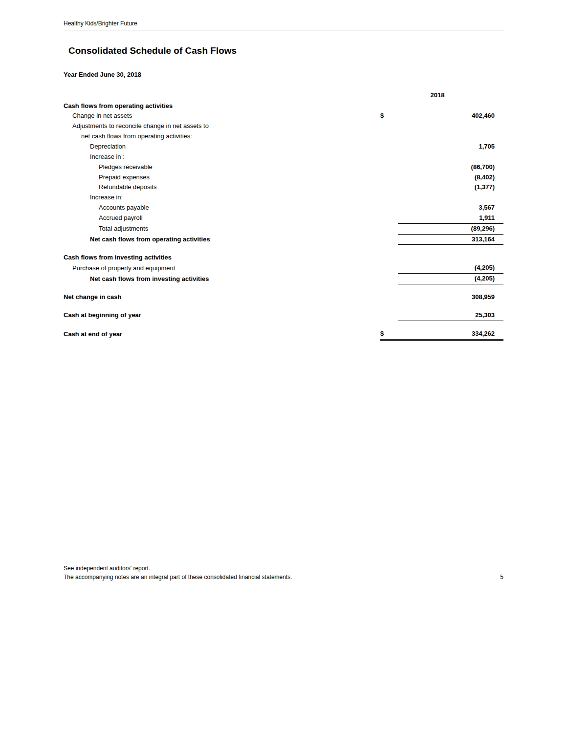Healthy Kids/Brighter Future
Consolidated Schedule of Cash Flows
Year Ended June 30, 2018
| | 2018 |
| Cash flows from operating activities | | |
| Change in net assets | $ | 402,460 |
| Adjustments to reconcile change in net assets to | | |
| net cash flows from operating activities: | | |
| Depreciation | | 1,705 |
| Increase in : | | |
| Pledges receivable | | (86,700) |
| Prepaid expenses | | (8,402) |
| Refundable deposits | | (1,377) |
| Increase in: | | |
| Accounts payable | | 3,567 |
| Accrued payroll | | 1,911 |
| Total adjustments | | (89,296) |
| Net cash flows from operating activities | | 313,164 |
| Cash flows from investing activities | | |
| Purchase of property and equipment | | (4,205) |
| Net cash flows from investing activities | | (4,205) |
| Net change in cash | | 308,959 |
| Cash at beginning of year | | 25,303 |
| Cash at end of year | $ | 334,262 |
See independent auditors' report.
The accompanying notes are an integral part of these consolidated financial statements.
5